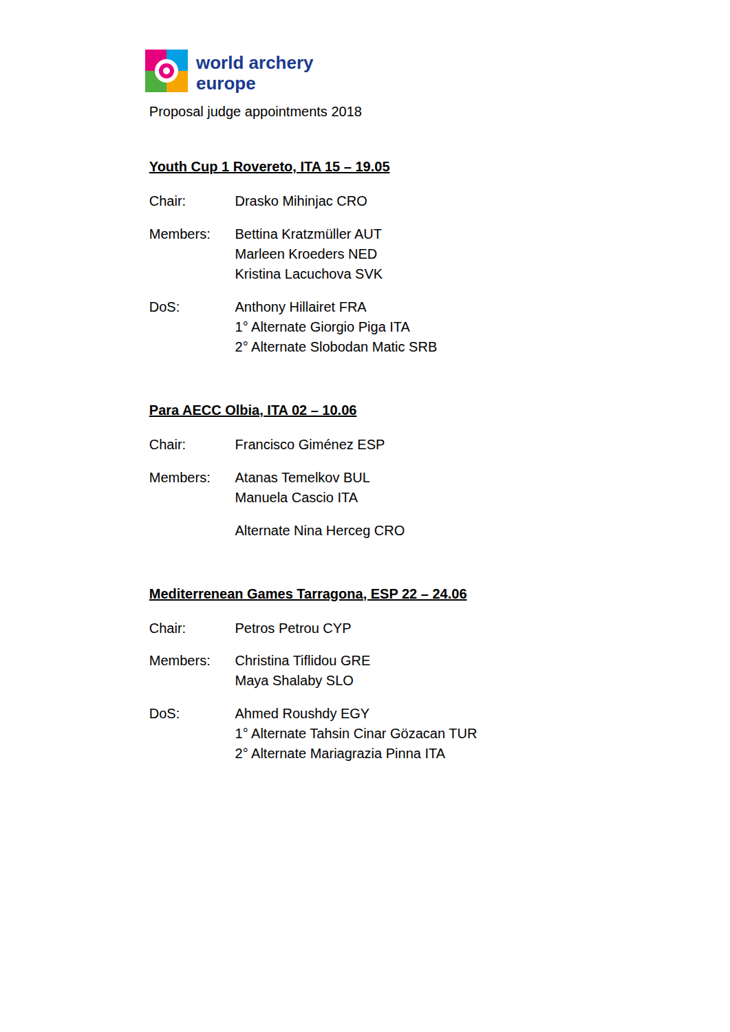world archery europe
Proposal judge appointments 2018
Youth Cup 1 Rovereto, ITA 15 – 19.05
| Chair: | Drasko Mihinjac CRO |
| Members: | Bettina Kratzmüller AUT Marleen Kroeders NED Kristina Lacuchova SVK |
| DoS: | Anthony Hillairet FRA 1° Alternate Giorgio Piga ITA 2° Alternate Slobodan Matic SRB |
Para AECC Olbia, ITA 02 – 10.06
| Chair: | Francisco Giménez ESP |
| Members: | Atanas Temelkov BUL Manuela Cascio ITA Alternate Nina Herceg CRO |
Mediterrenean Games Tarragona, ESP 22 – 24.06
| Chair: | Petros Petrou CYP |
| Members: | Christina Tiflidou GRE Maya Shalaby SLO |
| DoS: | Ahmed Roushdy EGY 1° Alternate Tahsin Cinar Gözacan TUR 2° Alternate Mariagrazia Pinna ITA |